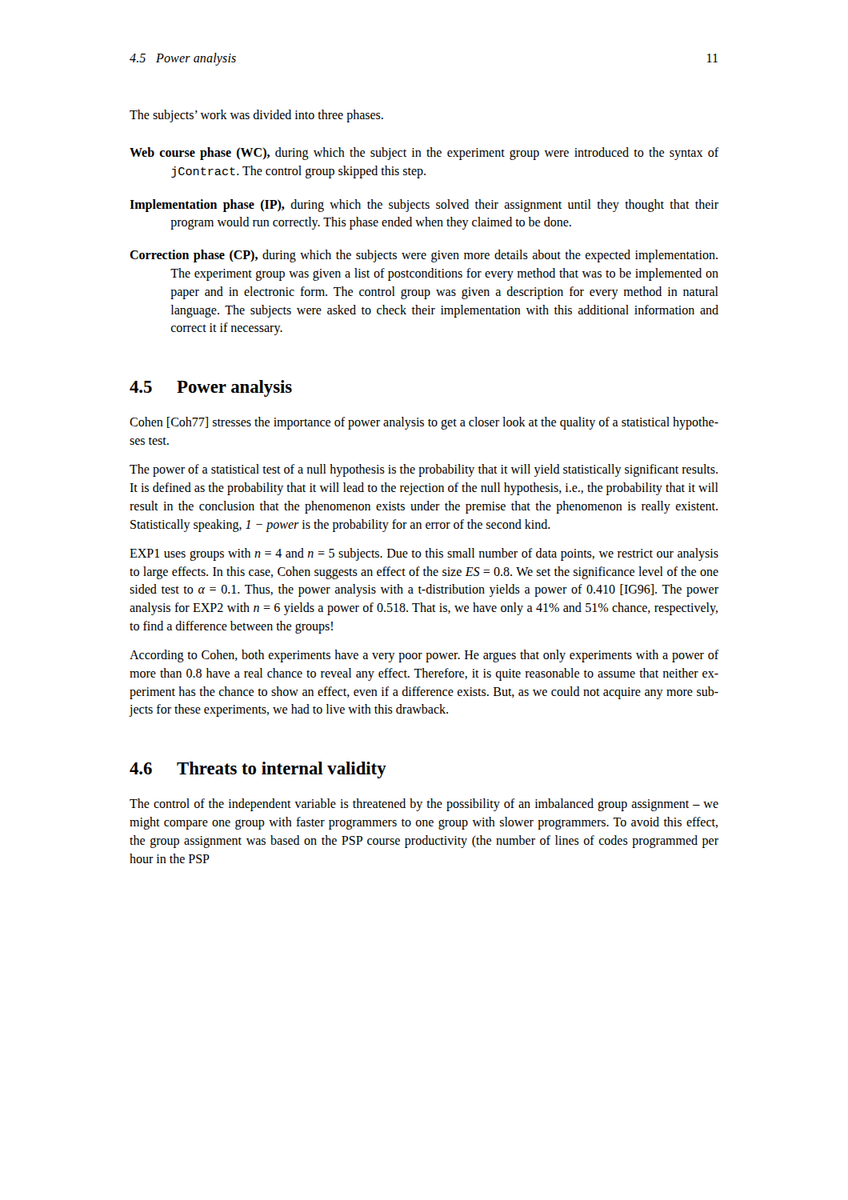4.5 Power analysis 11
The subjects’ work was divided into three phases.
Web course phase (WC),
during which the subject in the experiment group were introduced to the syntax of jContract. The control group skipped this step.
Implementation phase (IP),
during which the subjects solved their assignment until they thought that their program would run correctly. This phase ended when they claimed to be done.
Correction phase (CP),
during which the subjects were given more details about the expected implementation. The experiment group was given a list of postconditions for every method that was to be implemented on paper and in electronic form. The control group was given a description for every method in natural language. The subjects were asked to check their implementation with this additional information and correct it if necessary.
4.5 Power analysis
Cohen [Coh77] stresses the importance of power analysis to get a closer look at the quality of a statistical hypotheses test.
The power of a statistical test of a null hypothesis is the probability that it will yield statistically significant results. It is defined as the probability that it will lead to the rejection of the null hypothesis, i.e., the probability that it will result in the conclusion that the phenomenon exists under the premise that the phenomenon is really existent. Statistically speaking, 1 − power is the probability for an error of the second kind.
EXP1 uses groups with n = 4 and n = 5 subjects. Due to this small number of data points, we restrict our analysis to large effects. In this case, Cohen suggests an effect of the size ES = 0.8. We set the significance level of the one sided test to α = 0.1. Thus, the power analysis with a t-distribution yields a power of 0.410 [IG96]. The power analysis for EXP2 with n = 6 yields a power of 0.518. That is, we have only a 41% and 51% chance, respectively, to find a difference between the groups!
According to Cohen, both experiments have a very poor power. He argues that only experiments with a power of more than 0.8 have a real chance to reveal any effect. Therefore, it is quite reasonable to assume that neither experiment has the chance to show an effect, even if a difference exists. But, as we could not acquire any more subjects for these experiments, we had to live with this drawback.
4.6 Threats to internal validity
The control of the independent variable is threatened by the possibility of an imbalanced group assignment – we might compare one group with faster programmers to one group with slower programmers. To avoid this effect, the group assignment was based on the PSP course productivity (the number of lines of codes programmed per hour in the PSP